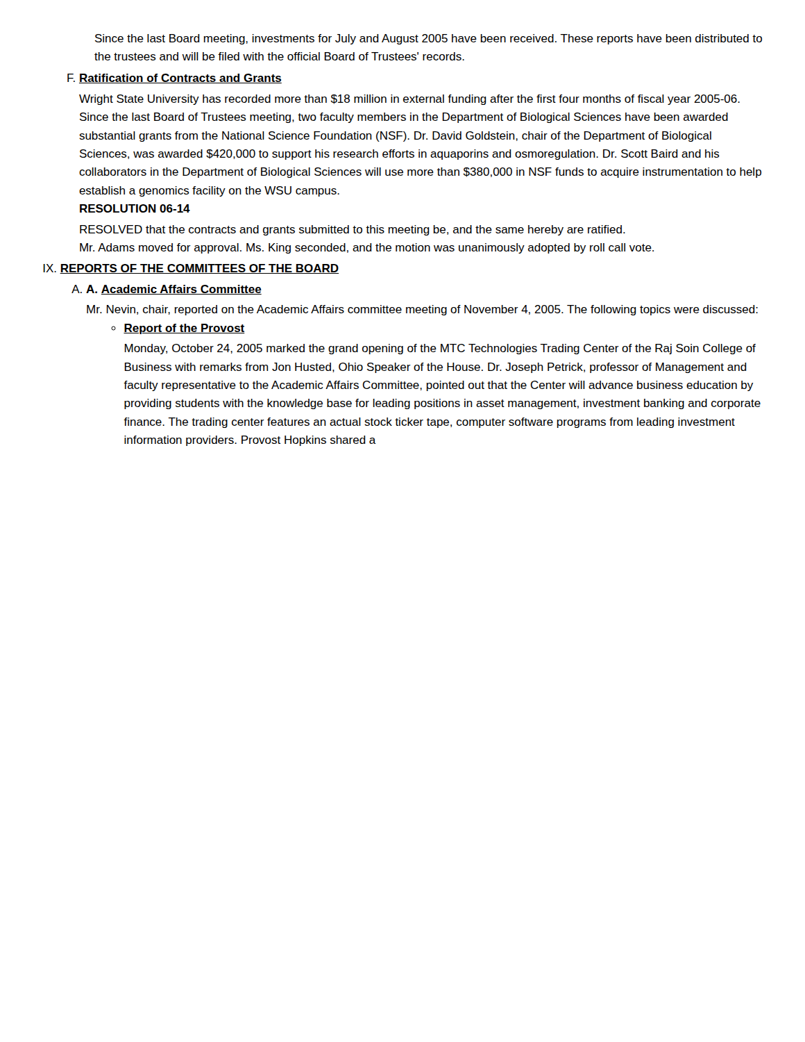Since the last Board meeting, investments for July and August 2005 have been received. These reports have been distributed to the trustees and will be filed with the official Board of Trustees' records.
Ratification of Contracts and Grants
Wright State University has recorded more than $18 million in external funding after the first four months of fiscal year 2005-06. Since the last Board of Trustees meeting, two faculty members in the Department of Biological Sciences have been awarded substantial grants from the National Science Foundation (NSF). Dr. David Goldstein, chair of the Department of Biological Sciences, was awarded $420,000 to support his research efforts in aquaporins and osmoregulation. Dr. Scott Baird and his collaborators in the Department of Biological Sciences will use more than $380,000 in NSF funds to acquire instrumentation to help establish a genomics facility on the WSU campus.
RESOLUTION 06-14
RESOLVED that the contracts and grants submitted to this meeting be, and the same hereby are ratified.
Mr. Adams moved for approval. Ms. King seconded, and the motion was unanimously adopted by roll call vote.
REPORTS OF THE COMMITTEES OF THE BOARD
A. Academic Affairs Committee
Mr. Nevin, chair, reported on the Academic Affairs committee meeting of November 4, 2005. The following topics were discussed:
Report of the Provost
Monday, October 24, 2005 marked the grand opening of the MTC Technologies Trading Center of the Raj Soin College of Business with remarks from Jon Husted, Ohio Speaker of the House. Dr. Joseph Petrick, professor of Management and faculty representative to the Academic Affairs Committee, pointed out that the Center will advance business education by providing students with the knowledge base for leading positions in asset management, investment banking and corporate finance. The trading center features an actual stock ticker tape, computer software programs from leading investment information providers. Provost Hopkins shared a